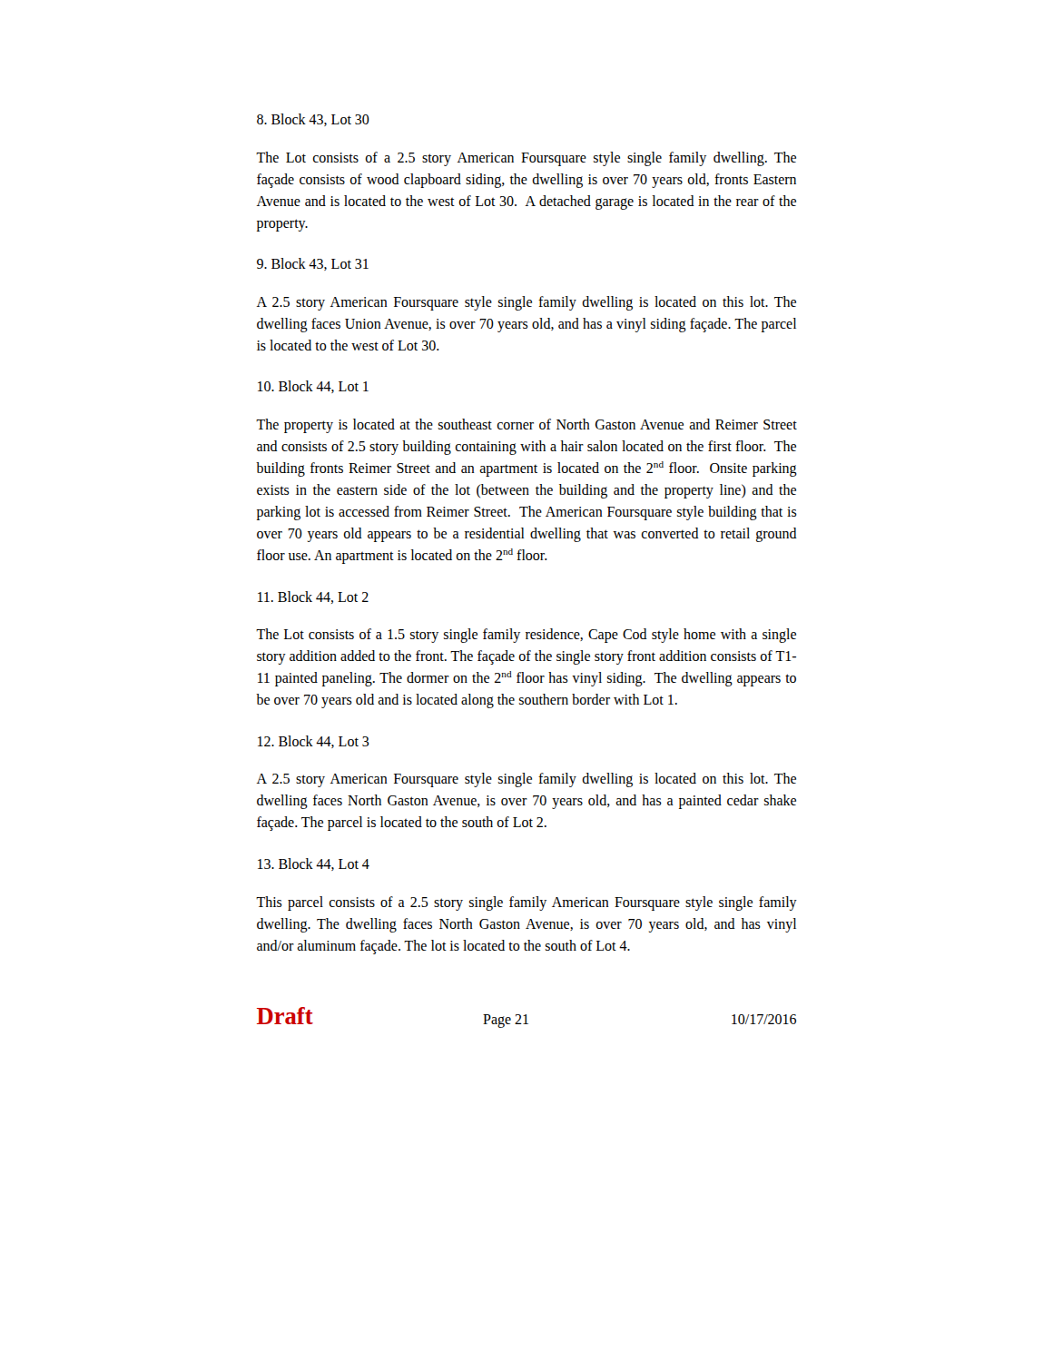8. Block 43, Lot 30
The Lot consists of a 2.5 story American Foursquare style single family dwelling. The façade consists of wood clapboard siding, the dwelling is over 70 years old, fronts Eastern Avenue and is located to the west of Lot 30. A detached garage is located in the rear of the property.
9. Block 43, Lot 31
A 2.5 story American Foursquare style single family dwelling is located on this lot. The dwelling faces Union Avenue, is over 70 years old, and has a vinyl siding façade. The parcel is located to the west of Lot 30.
10. Block 44, Lot 1
The property is located at the southeast corner of North Gaston Avenue and Reimer Street and consists of 2.5 story building containing with a hair salon located on the first floor. The building fronts Reimer Street and an apartment is located on the 2nd floor. Onsite parking exists in the eastern side of the lot (between the building and the property line) and the parking lot is accessed from Reimer Street. The American Foursquare style building that is over 70 years old appears to be a residential dwelling that was converted to retail ground floor use. An apartment is located on the 2nd floor.
11. Block 44, Lot 2
The Lot consists of a 1.5 story single family residence, Cape Cod style home with a single story addition added to the front. The façade of the single story front addition consists of T1-11 painted paneling. The dormer on the 2nd floor has vinyl siding. The dwelling appears to be over 70 years old and is located along the southern border with Lot 1.
12. Block 44, Lot 3
A 2.5 story American Foursquare style single family dwelling is located on this lot. The dwelling faces North Gaston Avenue, is over 70 years old, and has a painted cedar shake façade. The parcel is located to the south of Lot 2.
13. Block 44, Lot 4
This parcel consists of a 2.5 story single family American Foursquare style single family dwelling. The dwelling faces North Gaston Avenue, is over 70 years old, and has vinyl and/or aluminum façade. The lot is located to the south of Lot 4.
Draft Page 21 10/17/2016